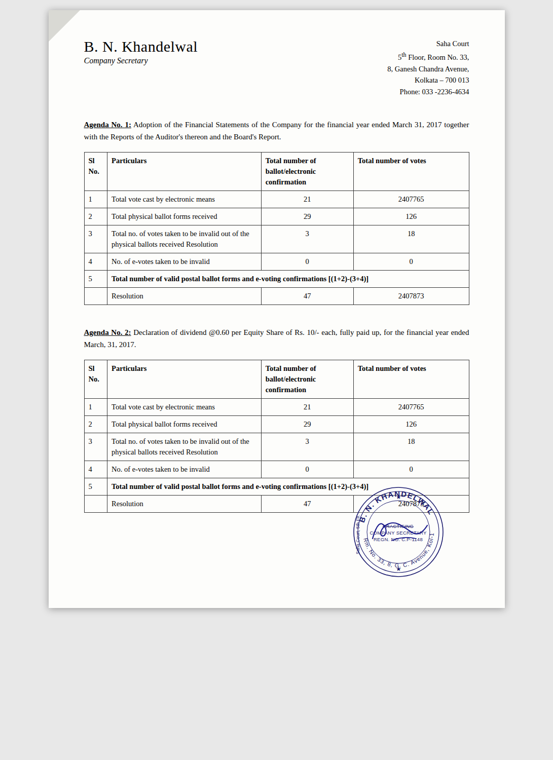B. N. Khandelwal
Company Secretary
Saha Court
5th Floor, Room No. 33,
8, Ganesh Chandra Avenue,
Kolkata – 700 013
Phone: 033 -2236-4634
Agenda No. 1: Adoption of the Financial Statements of the Company for the financial year ended March 31, 2017 together with the Reports of the Auditor's thereon and the Board's Report.
| Sl No. | Particulars | Total number of ballot/electronic confirmation | Total number of votes |
| --- | --- | --- | --- |
| 1 | Total vote cast by electronic means | 21 | 2407765 |
| 2 | Total physical ballot forms received | 29 | 126 |
| 3 | Total no. of votes taken to be invalid out of the physical ballots received Resolution | 3 | 18 |
| 4 | No. of e-votes taken to be invalid | 0 | 0 |
| 5 | Total number of valid postal ballot forms and e-voting confirmations [(1+2)-(3+4)] |
| | Resolution | 47 | 2407873 |
Agenda No. 2: Declaration of dividend @0.60 per Equity Share of Rs. 10/- each, fully paid up, for the financial year ended March, 31, 2017.
| Sl No. | Particulars | Total number of ballot/electronic confirmation | Total number of votes |
| --- | --- | --- | --- |
| 1 | Total vote cast by electronic means | 21 | 2407765 |
| 2 | Total physical ballot forms received | 29 | 126 |
| 3 | Total no. of votes taken to be invalid out of the physical ballots received Resolution | 3 | 18 |
| 4 | No. of e-votes taken to be invalid | 0 | 0 |
| 5 | Total number of valid postal ballot forms and e-voting confirmations [(1+2)-(3+4)] |
| | Resolution | 47 | 2407873 |
B. N. KHANDELWAL Rm. No. 33, 8, G. C. Avenue, Kol-13 ★ ★ Saha Court, 5th Flr.
PRACTISING
COMPANY SECRETARY
REGN. NO. C.P-1148